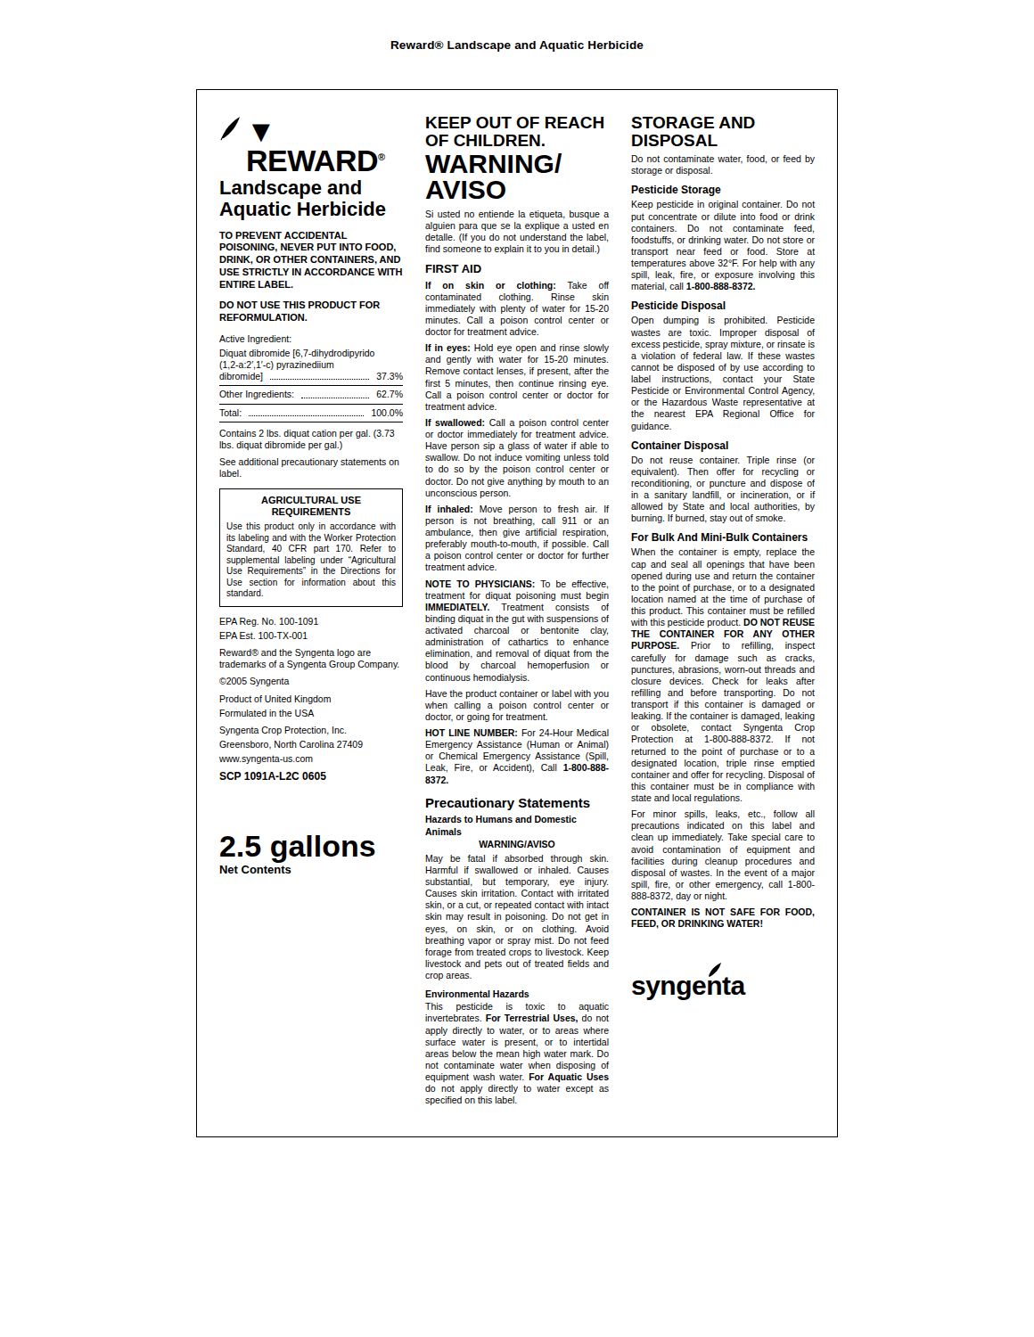Reward® Landscape and Aquatic Herbicide
▼REWARD®
Landscape and
Aquatic Herbicide
TO PREVENT ACCIDENTAL POISONING, NEVER PUT INTO FOOD, DRINK, OR OTHER CONTAINERS, AND USE STRICTLY IN ACCORDANCE WITH ENTIRE LABEL.
DO NOT USE THIS PRODUCT FOR REFORMULATION.
Active Ingredient:
Diquat dibromide [6,7-dihydrodipyrido
(1,2-a:2′,1′-c) pyrazinediium
dibromide] 37.3%
Other Ingredients: 62.7%
Total: 100.0%
Contains 2 lbs. diquat cation per gal. (3.73 lbs. diquat dibromide per gal.)
See additional precautionary statements on label.
AGRICULTURAL USE
REQUIREMENTS
Use this product only in accordance with its labeling and with the Worker Protection Standard, 40 CFR part 170. Refer to supplemental labeling under “Agricultural Use Requirements” in the Directions for Use section for information about this standard.
EPA Reg. No. 100-1091
EPA Est. 100-TX-001
Reward® and the Syngenta logo are trademarks of a Syngenta Group Company.
©2005 Syngenta
Product of United Kingdom
Formulated in the USA
Syngenta Crop Protection, Inc.
Greensboro, North Carolina 27409
www.syngenta-us.com
SCP 1091A-L2C 0605
2.5 gallons
Net Contents
KEEP OUT OF REACH
OF CHILDREN.
WARNING/
AVISO
Si usted no entiende la etiqueta, busque a alguien para que se la explique a usted en detalle. (If you do not understand the label, find someone to explain it to you in detail.)
FIRST AID
If on skin or clothing: Take off contaminated clothing. Rinse skin immediately with plenty of water for 15-20 minutes. Call a poison control center or doctor for treatment advice.
If in eyes: Hold eye open and rinse slowly and gently with water for 15-20 minutes. Remove contact lenses, if present, after the first 5 minutes, then continue rinsing eye. Call a poison control center or doctor for treatment advice.
If swallowed: Call a poison control center or doctor immediately for treatment advice. Have person sip a glass of water if able to swallow. Do not induce vomiting unless told to do so by the poison control center or doctor. Do not give anything by mouth to an unconscious person.
If inhaled: Move person to fresh air. If person is not breathing, call 911 or an ambulance, then give artificial respiration, preferably mouth-to-mouth, if possible. Call a poison control center or doctor for further treatment advice.
NOTE TO PHYSICIANS: To be effective, treatment for diquat poisoning must begin IMMEDIATELY. Treatment consists of binding diquat in the gut with suspensions of activated charcoal or bentonite clay, administration of cathartics to enhance elimination, and removal of diquat from the blood by charcoal hemoperfusion or continuous hemodialysis.
Have the product container or label with you when calling a poison control center or doctor, or going for treatment.
HOT LINE NUMBER: For 24-Hour Medical Emergency Assistance (Human or Animal) or Chemical Emergency Assistance (Spill, Leak, Fire, or Accident), Call 1-800-888-8372.
Precautionary Statements
Hazards to Humans and Domestic Animals
WARNING/AVISO
May be fatal if absorbed through skin. Harmful if swallowed or inhaled. Causes substantial, but temporary, eye injury. Causes skin irritation. Contact with irritated skin, or a cut, or repeated contact with intact skin may result in poisoning. Do not get in eyes, on skin, or on clothing. Avoid breathing vapor or spray mist. Do not feed forage from treated crops to livestock. Keep livestock and pets out of treated fields and crop areas.
Environmental Hazards
This pesticide is toxic to aquatic invertebrates. For Terrestrial Uses, do not apply directly to water, or to areas where surface water is present, or to intertidal areas below the mean high water mark. Do not contaminate water when disposing of equipment wash water. For Aquatic Uses do not apply directly to water except as specified on this label.
STORAGE AND DISPOSAL
Do not contaminate water, food, or feed by storage or disposal.
Pesticide Storage
Keep pesticide in original container. Do not put concentrate or dilute into food or drink containers. Do not contaminate feed, foodstuffs, or drinking water. Do not store or transport near feed or food. Store at temperatures above 32°F. For help with any spill, leak, fire, or exposure involving this material, call 1-800-888-8372.
Pesticide Disposal
Open dumping is prohibited. Pesticide wastes are toxic. Improper disposal of excess pesticide, spray mixture, or rinsate is a violation of federal law. If these wastes cannot be disposed of by use according to label instructions, contact your State Pesticide or Environmental Control Agency, or the Hazardous Waste representative at the nearest EPA Regional Office for guidance.
Container Disposal
Do not reuse container. Triple rinse (or equivalent). Then offer for recycling or reconditioning, or puncture and dispose of in a sanitary landfill, or incineration, or if allowed by State and local authorities, by burning. If burned, stay out of smoke.
For Bulk And Mini-Bulk Containers
When the container is empty, replace the cap and seal all openings that have been opened during use and return the container to the point of purchase, or to a designated location named at the time of purchase of this product. This container must be refilled with this pesticide product. DO NOT REUSE THE CONTAINER FOR ANY OTHER PURPOSE. Prior to refilling, inspect carefully for damage such as cracks, punctures, abrasions, worn-out threads and closure devices. Check for leaks after refilling and before transporting. Do not transport if this container is damaged or leaking. If the container is damaged, leaking or obsolete, contact Syngenta Crop Protection at 1-800-888-8372. If not returned to the point of purchase or to a designated location, triple rinse emptied container and offer for recycling. Disposal of this container must be in compliance with state and local regulations.
For minor spills, leaks, etc., follow all precautions indicated on this label and clean up immediately. Take special care to avoid contamination of equipment and facilities during cleanup procedures and disposal of wastes. In the event of a major spill, fire, or other emergency, call 1-800-888-8372, day or night.
CONTAINER IS NOT SAFE FOR FOOD, FEED, OR DRINKING WATER!
syngenta